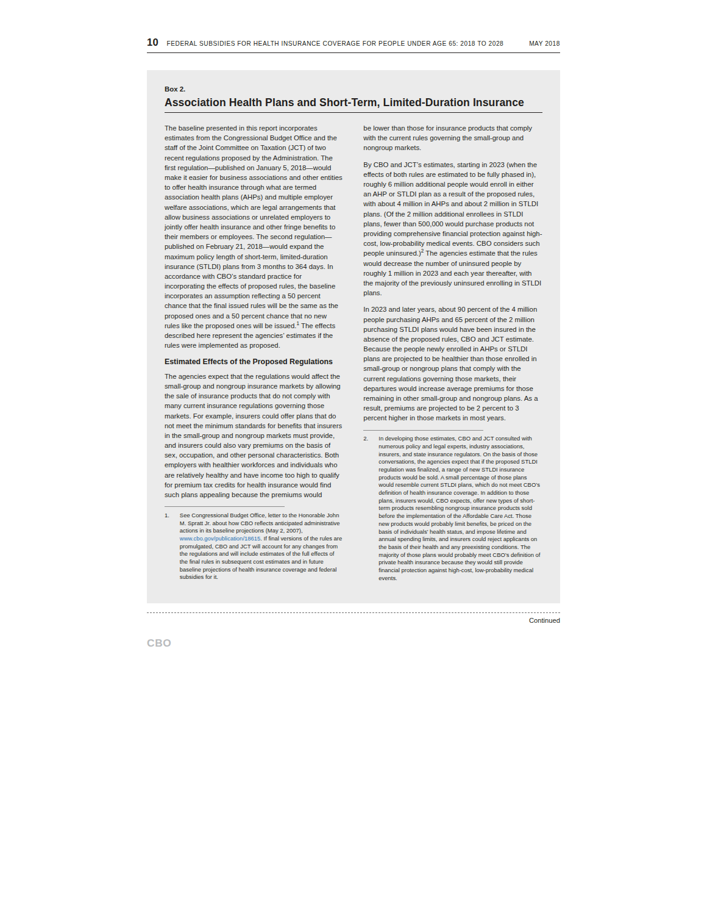10
Federal Subsidies for Health Insurance Coverage for People Under Age 65: 2018 to 2028
May 2018
Box 2.
Association Health Plans and Short-Term, Limited-Duration Insurance
The baseline presented in this report incorporates estimates from the Congressional Budget Office and the staff of the Joint Committee on Taxation (JCT) of two recent regulations proposed by the Administration. The first regulation—published on January 5, 2018—would make it easier for business associations and other entities to offer health insurance through what are termed association health plans (AHPs) and multiple employer welfare associations, which are legal arrangements that allow business associations or unrelated employers to jointly offer health insurance and other fringe benefits to their members or employees. The second regulation—published on February 21, 2018—would expand the maximum policy length of short-term, limited-duration insurance (STLDI) plans from 3 months to 364 days. In accordance with CBO’s standard practice for incorporating the effects of proposed rules, the baseline incorporates an assumption reflecting a 50 percent chance that the final issued rules will be the same as the proposed ones and a 50 percent chance that no new rules like the proposed ones will be issued.1 The effects described here represent the agencies’ estimates if the rules were implemented as proposed.
Estimated Effects of the Proposed Regulations
The agencies expect that the regulations would affect the small-group and nongroup insurance markets by allowing the sale of insurance products that do not comply with many current insurance regulations governing those markets. For example, insurers could offer plans that do not meet the minimum standards for benefits that insurers in the small-group and nongroup markets must provide, and insurers could also vary premiums on the basis of sex, occupation, and other personal characteristics. Both employers with healthier workforces and individuals who are relatively healthy and have income too high to qualify for premium tax credits for health insurance would find such plans appealing because the premiums would
1.
See Congressional Budget Office, letter to the Honorable John M. Spratt Jr. about how CBO reflects anticipated administrative actions in its baseline projections (May 2, 2007), www.cbo.gov/publication/18615. If final versions of the rules are promulgated, CBO and JCT will account for any changes from the regulations and will include estimates of the full effects of the final rules in subsequent cost estimates and in future baseline projections of health insurance coverage and federal subsidies for it.
be lower than those for insurance products that comply with the current rules governing the small-group and nongroup markets.
By CBO and JCT’s estimates, starting in 2023 (when the effects of both rules are estimated to be fully phased in), roughly 6 million additional people would enroll in either an AHP or STLDI plan as a result of the proposed rules, with about 4 million in AHPs and about 2 million in STLDI plans. (Of the 2 million additional enrollees in STLDI plans, fewer than 500,000 would purchase products not providing comprehensive financial protection against high-cost, low-probability medical events. CBO considers such people uninsured.)2 The agencies estimate that the rules would decrease the number of uninsured people by roughly 1 million in 2023 and each year thereafter, with the majority of the previously uninsured enrolling in STLDI plans.
In 2023 and later years, about 90 percent of the 4 million people purchasing AHPs and 65 percent of the 2 million purchasing STLDI plans would have been insured in the absence of the proposed rules, CBO and JCT estimate. Because the people newly enrolled in AHPs or STLDI plans are projected to be healthier than those enrolled in small-group or nongroup plans that comply with the current regulations governing those markets, their departures would increase average premiums for those remaining in other small-group and nongroup plans. As a result, premiums are projected to be 2 percent to 3 percent higher in those markets in most years.
2.
In developing those estimates, CBO and JCT consulted with numerous policy and legal experts, industry associations, insurers, and state insurance regulators. On the basis of those conversations, the agencies expect that if the proposed STLDI regulation was finalized, a range of new STLDI insurance products would be sold. A small percentage of those plans would resemble current STLDI plans, which do not meet CBO’s definition of health insurance coverage. In addition to those plans, insurers would, CBO expects, offer new types of short-term products resembling nongroup insurance products sold before the implementation of the Affordable Care Act. Those new products would probably limit benefits, be priced on the basis of individuals’ health status, and impose lifetime and annual spending limits, and insurers could reject applicants on the basis of their health and any preexisting conditions. The majority of those plans would probably meet CBO’s definition of private health insurance because they would still provide financial protection against high-cost, low-probability medical events.
Continued
CBO